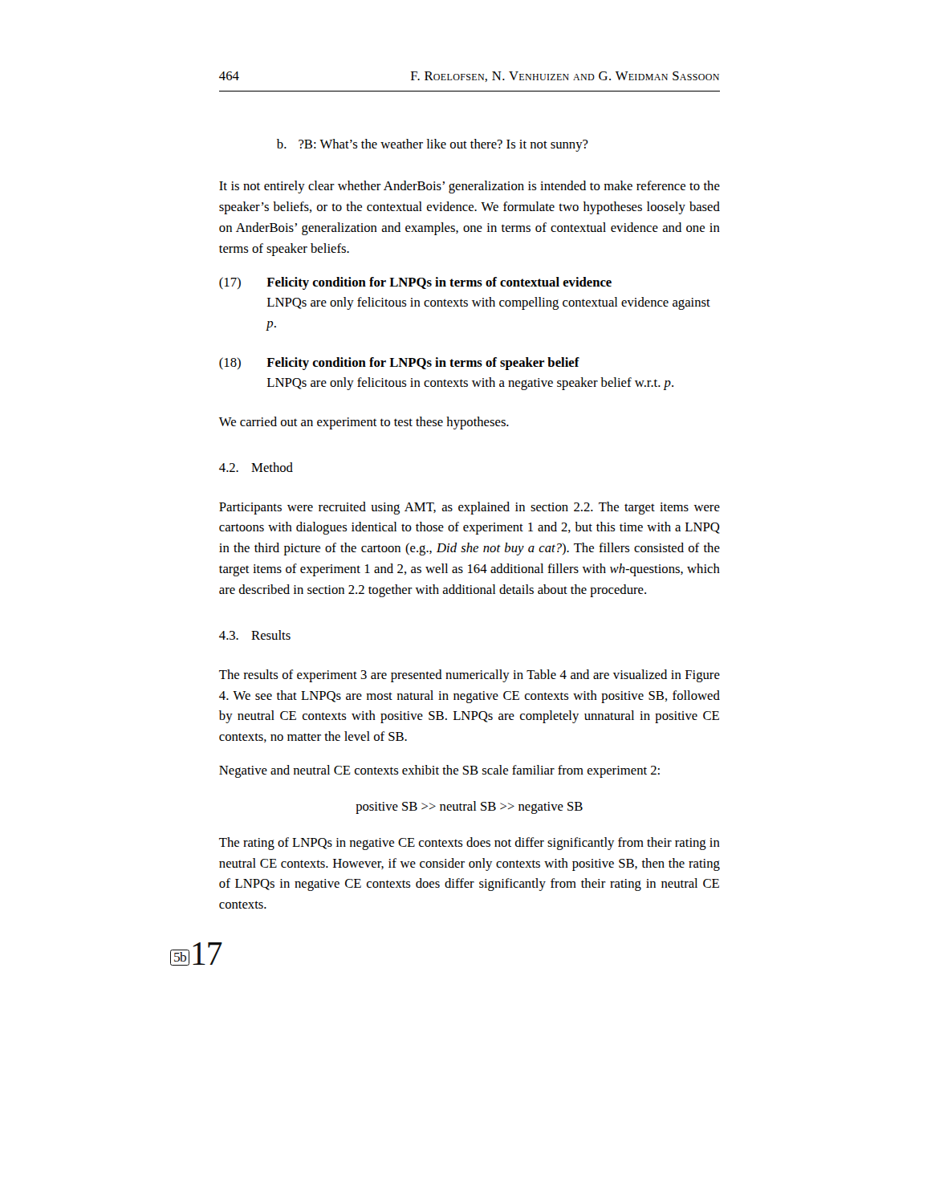464 F. Roelofsen, N. Venhuizen and G. Weidman Sassoon
b.?B: What’s the weather like out there? Is it not sunny?
It is not entirely clear whether AnderBois’ generalization is intended to make reference to the speaker’s beliefs, or to the contextual evidence. We formulate two hypotheses loosely based on AnderBois’ generalization and examples, one in terms of contextual evidence and one in terms of speaker beliefs.
(17) Felicity condition for LNPQs in terms of contextual evidence LNPQs are only felicitous in contexts with compelling contextual evidence against p.
(18) Felicity condition for LNPQs in terms of speaker belief LNPQs are only felicitous in contexts with a negative speaker belief w.r.t. p.
We carried out an experiment to test these hypotheses.
4.2. Method
Participants were recruited using AMT, as explained in section 2.2. The target items were cartoons with dialogues identical to those of experiment 1 and 2, but this time with a LNPQ in the third picture of the cartoon (e.g., Did she not buy a cat?). The fillers consisted of the target items of experiment 1 and 2, as well as 164 additional fillers with wh-questions, which are described in section 2.2 together with additional details about the procedure.
4.3. Results
The results of experiment 3 are presented numerically in Table 4 and are visualized in Figure 4. We see that LNPQs are most natural in negative CE contexts with positive SB, followed by neutral CE contexts with positive SB. LNPQs are completely unnatural in positive CE contexts, no matter the level of SB.
Negative and neutral CE contexts exhibit the SB scale familiar from experiment 2:
positive SB >> neutral SB >> negative SB
The rating of LNPQs in negative CE contexts does not differ significantly from their rating in neutral CE contexts. However, if we consider only contexts with positive SB, then the rating of LNPQs in negative CE contexts does differ significantly from their rating in neutral CE contexts.
5b 17